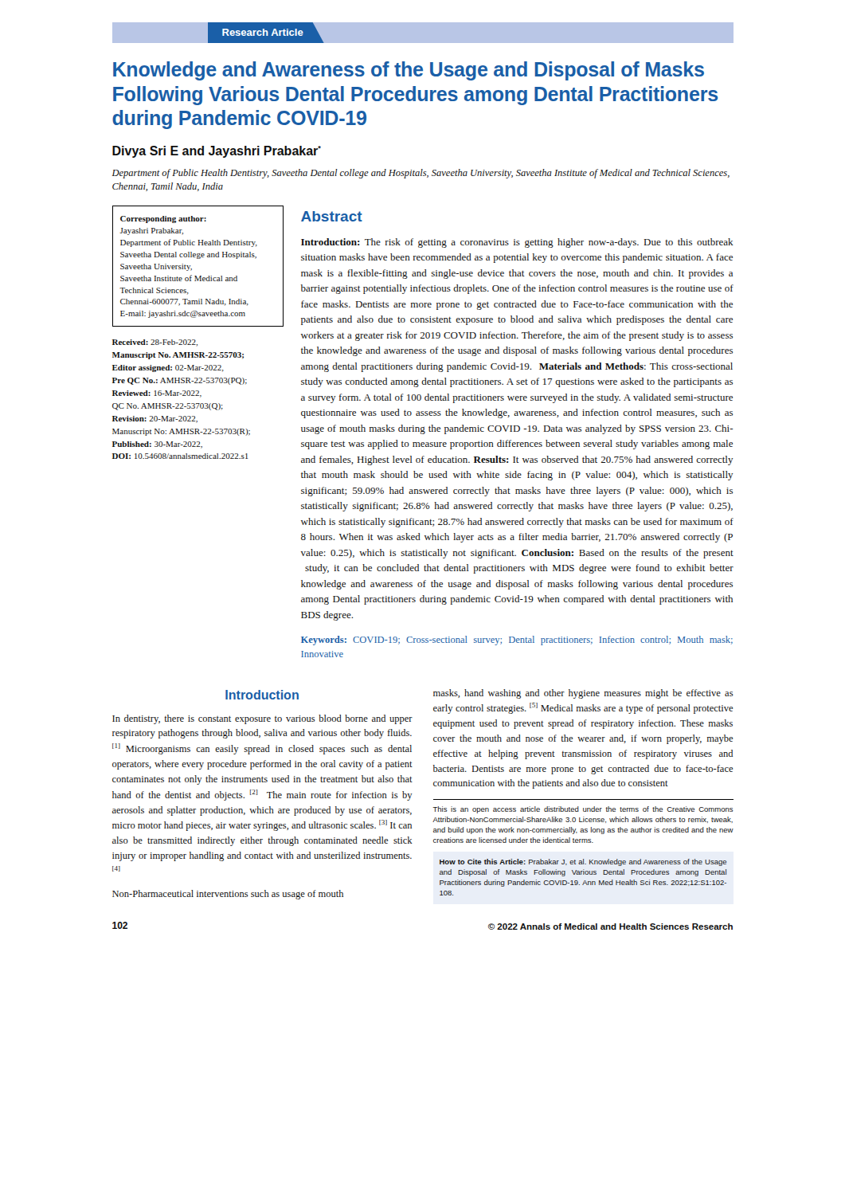Research Article
Knowledge and Awareness of the Usage and Disposal of Masks Following Various Dental Procedures among Dental Practitioners during Pandemic COVID-19
Divya Sri E and Jayashri Prabakar*
Department of Public Health Dentistry, Saveetha Dental college and Hospitals, Saveetha University, Saveetha Institute of Medical and Technical Sciences, Chennai, Tamil Nadu, India
Corresponding author:
Jayashri Prabakar,
Department of Public Health Dentistry,
Saveetha Dental college and Hospitals,
Saveetha University,
Saveetha Institute of Medical and
Technical Sciences,
Chennai-600077, Tamil Nadu, India,
E-mail: jayashri.sdc@saveetha.com
Received: 28-Feb-2022,
Manuscript No. AMHSR-22-55703;
Editor assigned: 02-Mar-2022,
Pre QC No.: AMHSR-22-53703(PQ);
Reviewed: 16-Mar-2022,
QC No. AMHSR-22-53703(Q);
Revision: 20-Mar-2022,
Manuscript No: AMHSR-22-53703(R);
Published: 30-Mar-2022,
DOI: 10.54608/annalsmedical.2022.s1
Abstract
Introduction: The risk of getting a coronavirus is getting higher now-a-days. Due to this outbreak situation masks have been recommended as a potential key to overcome this pandemic situation. A face mask is a flexible-fitting and single-use device that covers the nose, mouth and chin. It provides a barrier against potentially infectious droplets. One of the infection control measures is the routine use of face masks. Dentists are more prone to get contracted due to Face-to-face communication with the patients and also due to consistent exposure to blood and saliva which predisposes the dental care workers at a greater risk for 2019 COVID infection. Therefore, the aim of the present study is to assess the knowledge and awareness of the usage and disposal of masks following various dental procedures among dental practitioners during pandemic Covid-19. Materials and Methods: This cross-sectional study was conducted among dental practitioners. A set of 17 questions were asked to the participants as a survey form. A total of 100 dental practitioners were surveyed in the study. A validated semi-structure questionnaire was used to assess the knowledge, awareness, and infection control measures, such as usage of mouth masks during the pandemic COVID -19. Data was analyzed by SPSS version 23. Chi-square test was applied to measure proportion differences between several study variables among male and females, Highest level of education. Results: It was observed that 20.75% had answered correctly that mouth mask should be used with white side facing in (P value: 004), which is statistically significant; 59.09% had answered correctly that masks have three layers (P value: 000), which is statistically significant; 26.8% had answered correctly that masks have three layers (P value: 0.25), which is statistically significant; 28.7% had answered correctly that masks can be used for maximum of 8 hours. When it was asked which layer acts as a filter media barrier, 21.70% answered correctly (P value: 0.25), which is statistically not significant. Conclusion: Based on the results of the present study, it can be concluded that dental practitioners with MDS degree were found to exhibit better knowledge and awareness of the usage and disposal of masks following various dental procedures among Dental practitioners during pandemic Covid-19 when compared with dental practitioners with BDS degree.
Keywords: COVID-19; Cross-sectional survey; Dental practitioners; Infection control; Mouth mask; Innovative
Introduction
In dentistry, there is constant exposure to various blood borne and upper respiratory pathogens through blood, saliva and various other body fluids. [1] Microorganisms can easily spread in closed spaces such as dental operators, where every procedure performed in the oral cavity of a patient contaminates not only the instruments used in the treatment but also that hand of the dentist and objects. [2] The main route for infection is by aerosols and splatter production, which are produced by use of aerators, micro motor hand pieces, air water syringes, and ultrasonic scales. [3] It can also be transmitted indirectly either through contaminated needle stick injury or improper handling and contact with and unsterilized instruments. [4]
Non-Pharmaceutical interventions such as usage of mouth
masks, hand washing and other hygiene measures might be effective as early control strategies. [5] Medical masks are a type of personal protective equipment used to prevent spread of respiratory infection. These masks cover the mouth and nose of the wearer and, if worn properly, maybe effective at helping prevent transmission of respiratory viruses and bacteria. Dentists are more prone to get contracted due to face-to-face communication with the patients and also due to consistent
This is an open access article distributed under the terms of the Creative Commons Attribution-NonCommercial-ShareAlike 3.0 License, which allows others to remix, tweak, and build upon the work non-commercially, as long as the author is credited and the new creations are licensed under the identical terms.
How to Cite this Article: Prabakar J, et al. Knowledge and Awareness of the Usage and Disposal of Masks Following Various Dental Procedures among Dental Practitioners during Pandemic COVID-19. Ann Med Health Sci Res. 2022;12:S1:102-108.
102
© 2022 Annals of Medical and Health Sciences Research